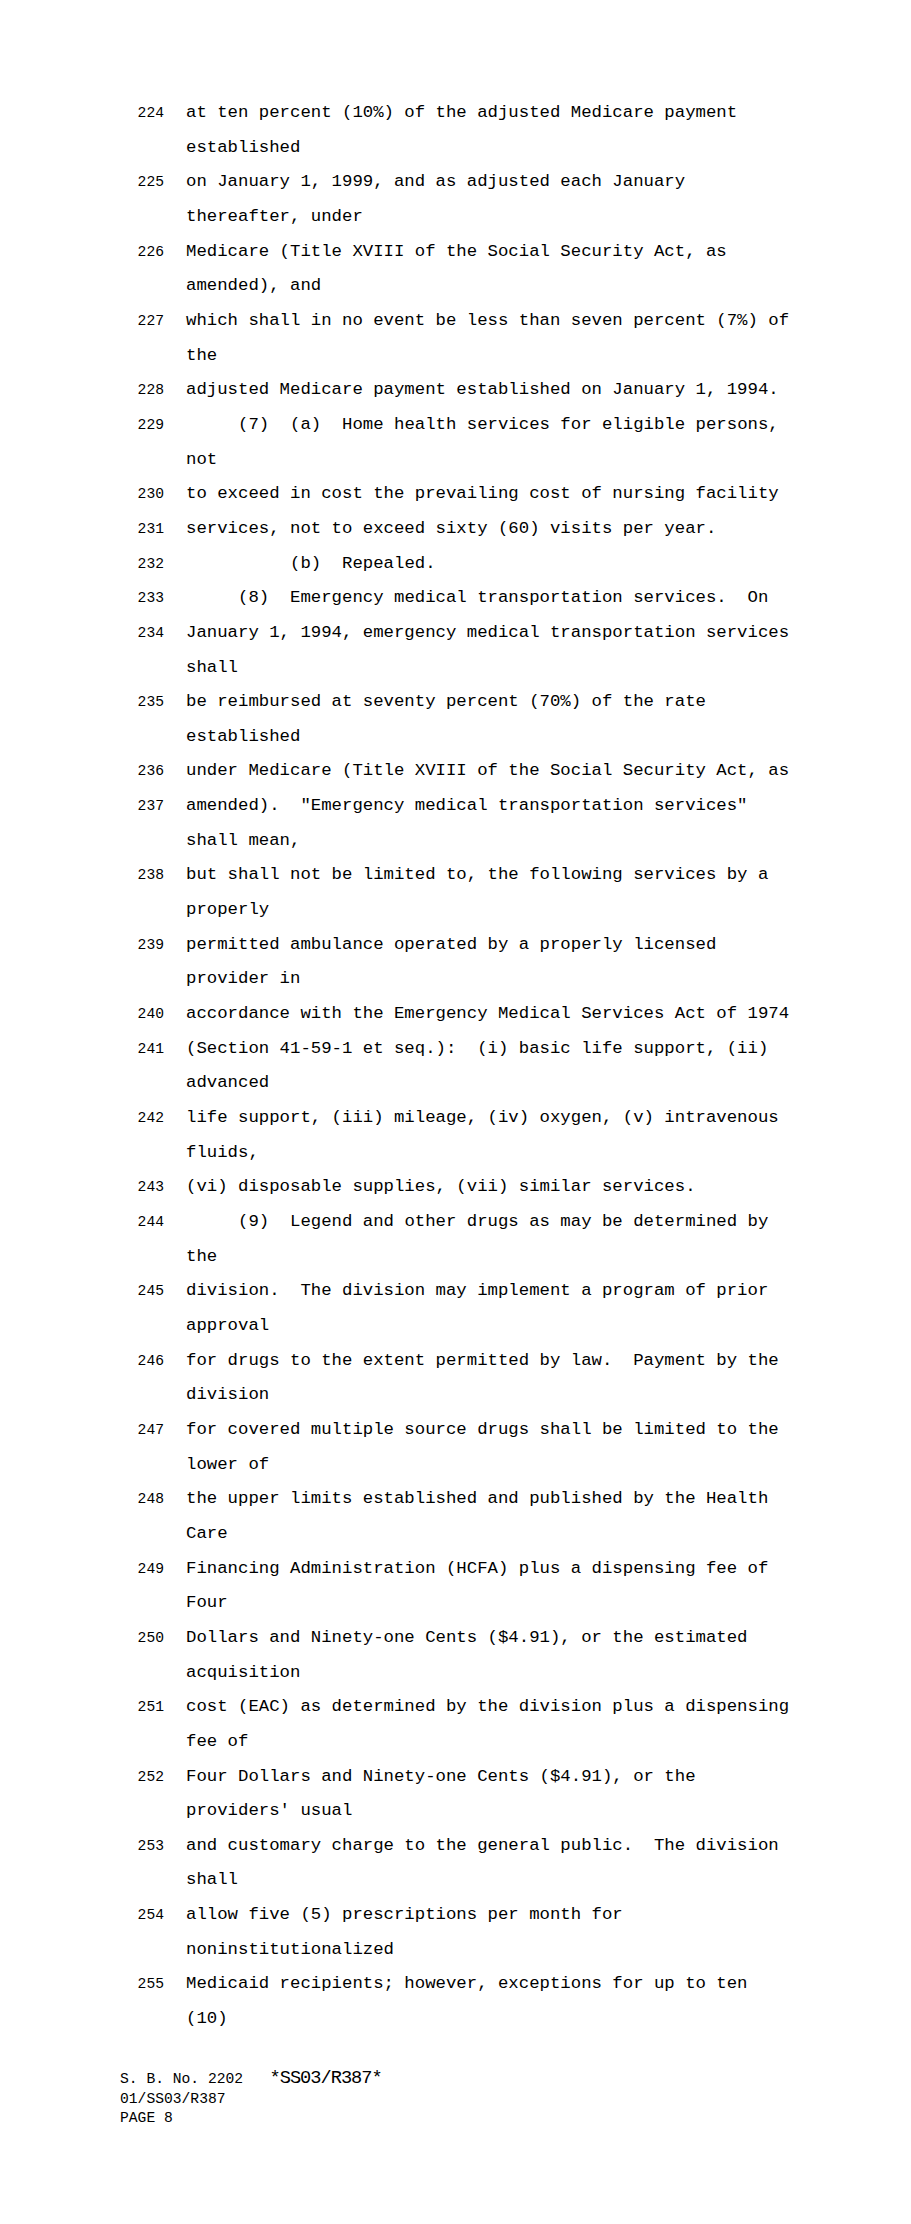224 at ten percent (10%) of the adjusted Medicare payment established
225 on January 1, 1999, and as adjusted each January thereafter, under
226 Medicare (Title XVIII of the Social Security Act, as amended), and
227 which shall in no event be less than seven percent (7%) of the
228 adjusted Medicare payment established on January 1, 1994.
229 (7) (a) Home health services for eligible persons, not
230 to exceed in cost the prevailing cost of nursing facility
231 services, not to exceed sixty (60) visits per year.
232 (b) Repealed.
233 (8) Emergency medical transportation services. On
234 January 1, 1994, emergency medical transportation services shall
235 be reimbursed at seventy percent (70%) of the rate established
236 under Medicare (Title XVIII of the Social Security Act, as
237 amended). "Emergency medical transportation services" shall mean,
238 but shall not be limited to, the following services by a properly
239 permitted ambulance operated by a properly licensed provider in
240 accordance with the Emergency Medical Services Act of 1974
241(Section 41-59-1 et seq.): (i) basic life support, (ii) advanced
242 life support, (iii) mileage, (iv) oxygen, (v) intravenous fluids,
243(vi) disposable supplies, (vii) similar services.
244 (9) Legend and other drugs as may be determined by the
245 division. The division may implement a program of prior approval
246 for drugs to the extent permitted by law. Payment by the division
247 for covered multiple source drugs shall be limited to the lower of
248 the upper limits established and published by the Health Care
249 Financing Administration (HCFA) plus a dispensing fee of Four
250 Dollars and Ninety-one Cents ($4.91), or the estimated acquisition
251 cost (EAC) as determined by the division plus a dispensing fee of
252 Four Dollars and Ninety-one Cents ($4.91), or the providers' usual
253 and customary charge to the general public. The division shall
254 allow five (5) prescriptions per month for noninstitutionalized
255 Medicaid recipients; however, exceptions for up to ten (10)
S. B. No. 2202 *SS03/R387*
01/SS03/R387
PAGE 8